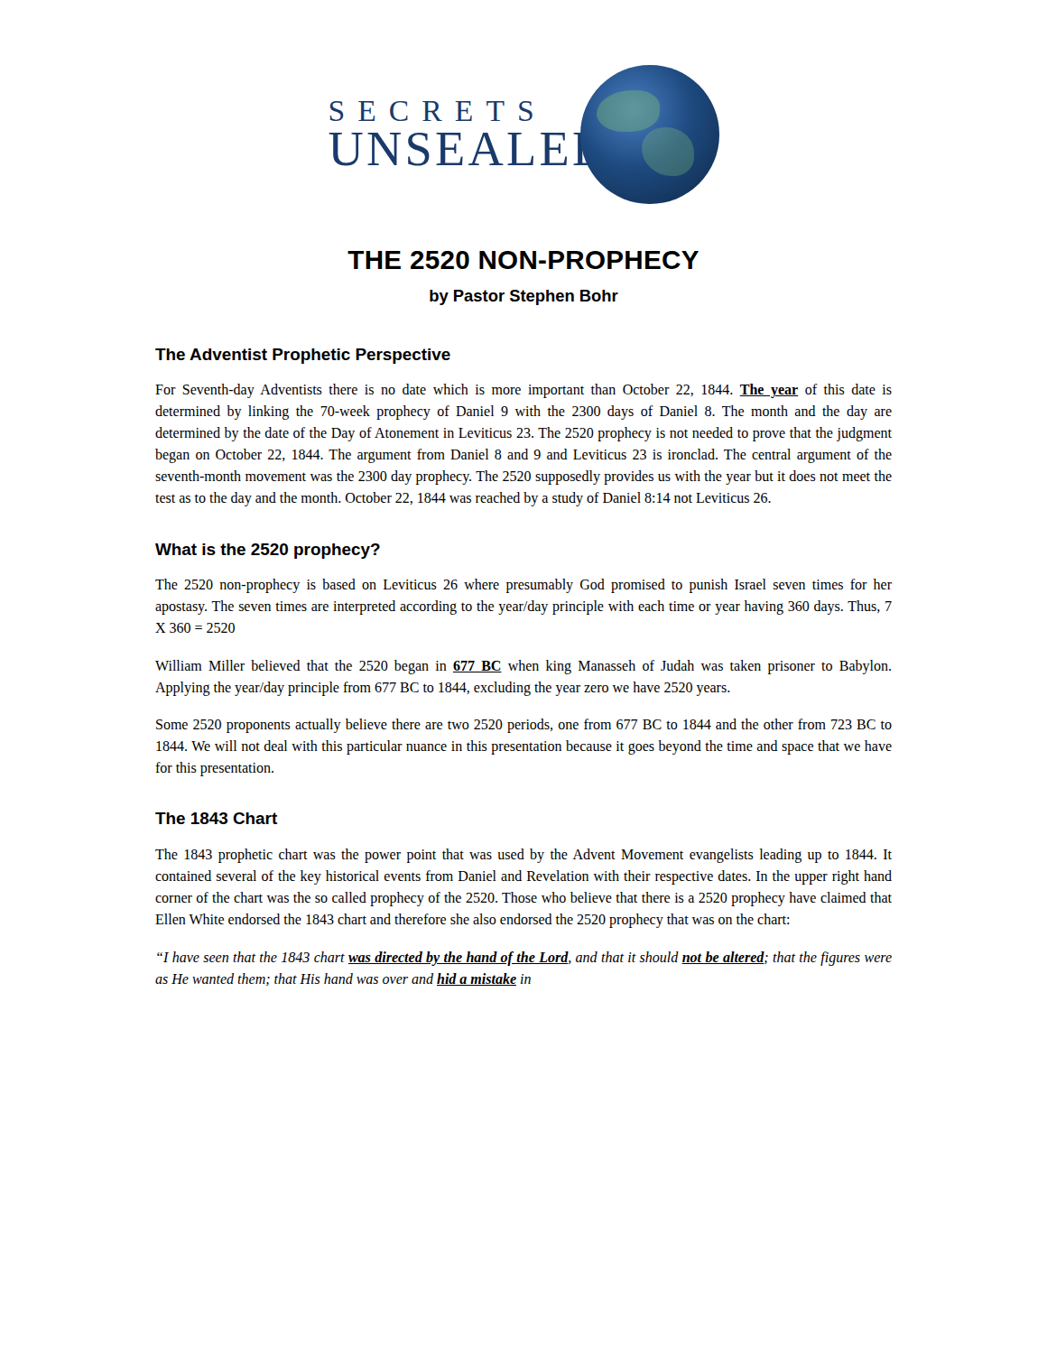SECRETS UNSEALED
THE 2520 NON-PROPHECY
by Pastor Stephen Bohr
The Adventist Prophetic Perspective
For Seventh-day Adventists there is no date which is more important than October 22, 1844. The year of this date is determined by linking the 70-week prophecy of Daniel 9 with the 2300 days of Daniel 8. The month and the day are determined by the date of the Day of Atonement in Leviticus 23. The 2520 prophecy is not needed to prove that the judgment began on October 22, 1844. The argument from Daniel 8 and 9 and Leviticus 23 is ironclad. The central argument of the seventh-month movement was the 2300 day prophecy. The 2520 supposedly provides us with the year but it does not meet the test as to the day and the month. October 22, 1844 was reached by a study of Daniel 8:14 not Leviticus 26.
What is the 2520 prophecy?
The 2520 non-prophecy is based on Leviticus 26 where presumably God promised to punish Israel seven times for her apostasy. The seven times are interpreted according to the year/day principle with each time or year having 360 days. Thus, 7 X 360 = 2520
William Miller believed that the 2520 began in 677 BC when king Manasseh of Judah was taken prisoner to Babylon. Applying the year/day principle from 677 BC to 1844, excluding the year zero we have 2520 years.
Some 2520 proponents actually believe there are two 2520 periods, one from 677 BC to 1844 and the other from 723 BC to 1844. We will not deal with this particular nuance in this presentation because it goes beyond the time and space that we have for this presentation.
The 1843 Chart
The 1843 prophetic chart was the power point that was used by the Advent Movement evangelists leading up to 1844. It contained several of the key historical events from Daniel and Revelation with their respective dates. In the upper right hand corner of the chart was the so called prophecy of the 2520. Those who believe that there is a 2520 prophecy have claimed that Ellen White endorsed the 1843 chart and therefore she also endorsed the 2520 prophecy that was on the chart:
“I have seen that the 1843 chart was directed by the hand of the Lord, and that it should not be altered; that the figures were as He wanted them; that His hand was over and hid a mistake in